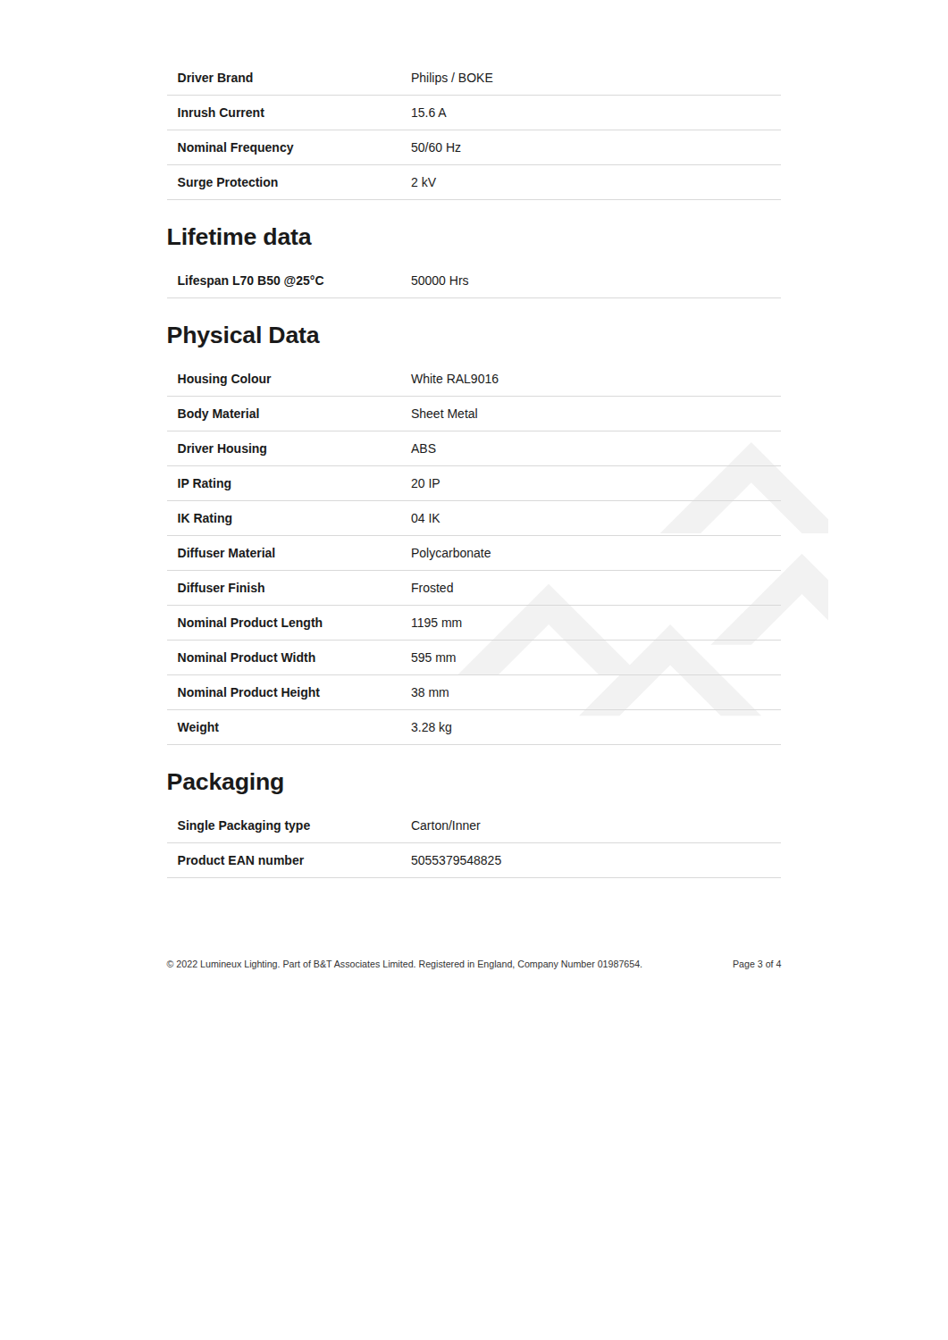| Driver Brand | Philips / BOKE |
| Inrush Current | 15.6 A |
| Nominal Frequency | 50/60 Hz |
| Surge Protection | 2 kV |
Lifetime data
| Lifespan L70 B50 @25°C | 50000 Hrs |
Physical Data
| Housing Colour | White RAL9016 |
| Body Material | Sheet Metal |
| Driver Housing | ABS |
| IP Rating | 20 IP |
| IK Rating | 04 IK |
| Diffuser Material | Polycarbonate |
| Diffuser Finish | Frosted |
| Nominal Product Length | 1195 mm |
| Nominal Product Width | 595 mm |
| Nominal Product Height | 38 mm |
| Weight | 3.28 kg |
Packaging
| Single Packaging type | Carton/Inner |
| Product EAN number | 5055379548825 |
© 2022 Lumineux Lighting. Part of B&T Associates Limited. Registered in England, Company Number 01987654.
Page 3 of 4